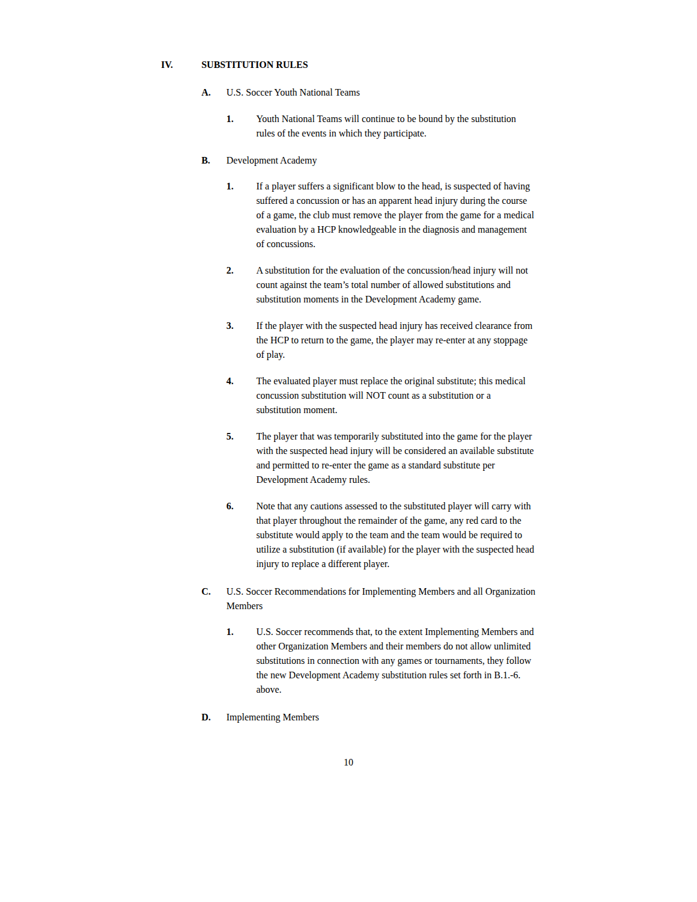IV. Substitution Rules
A. U.S. Soccer Youth National Teams
1. Youth National Teams will continue to be bound by the substitution rules of the events in which they participate.
B. Development Academy
1. If a player suffers a significant blow to the head, is suspected of having suffered a concussion or has an apparent head injury during the course of a game, the club must remove the player from the game for a medical evaluation by a HCP knowledgeable in the diagnosis and management of concussions.
2. A substitution for the evaluation of the concussion/head injury will not count against the team’s total number of allowed substitutions and substitution moments in the Development Academy game.
3. If the player with the suspected head injury has received clearance from the HCP to return to the game, the player may re-enter at any stoppage of play.
4. The evaluated player must replace the original substitute; this medical concussion substitution will NOT count as a substitution or a substitution moment.
5. The player that was temporarily substituted into the game for the player with the suspected head injury will be considered an available substitute and permitted to re-enter the game as a standard substitute per Development Academy rules.
6. Note that any cautions assessed to the substituted player will carry with that player throughout the remainder of the game, any red card to the substitute would apply to the team and the team would be required to utilize a substitution (if available) for the player with the suspected head injury to replace a different player.
C. U.S. Soccer Recommendations for Implementing Members and all Organization Members
1. U.S. Soccer recommends that, to the extent Implementing Members and other Organization Members and their members do not allow unlimited substitutions in connection with any games or tournaments, they follow the new Development Academy substitution rules set forth in B.1.-6. above.
D. Implementing Members
10